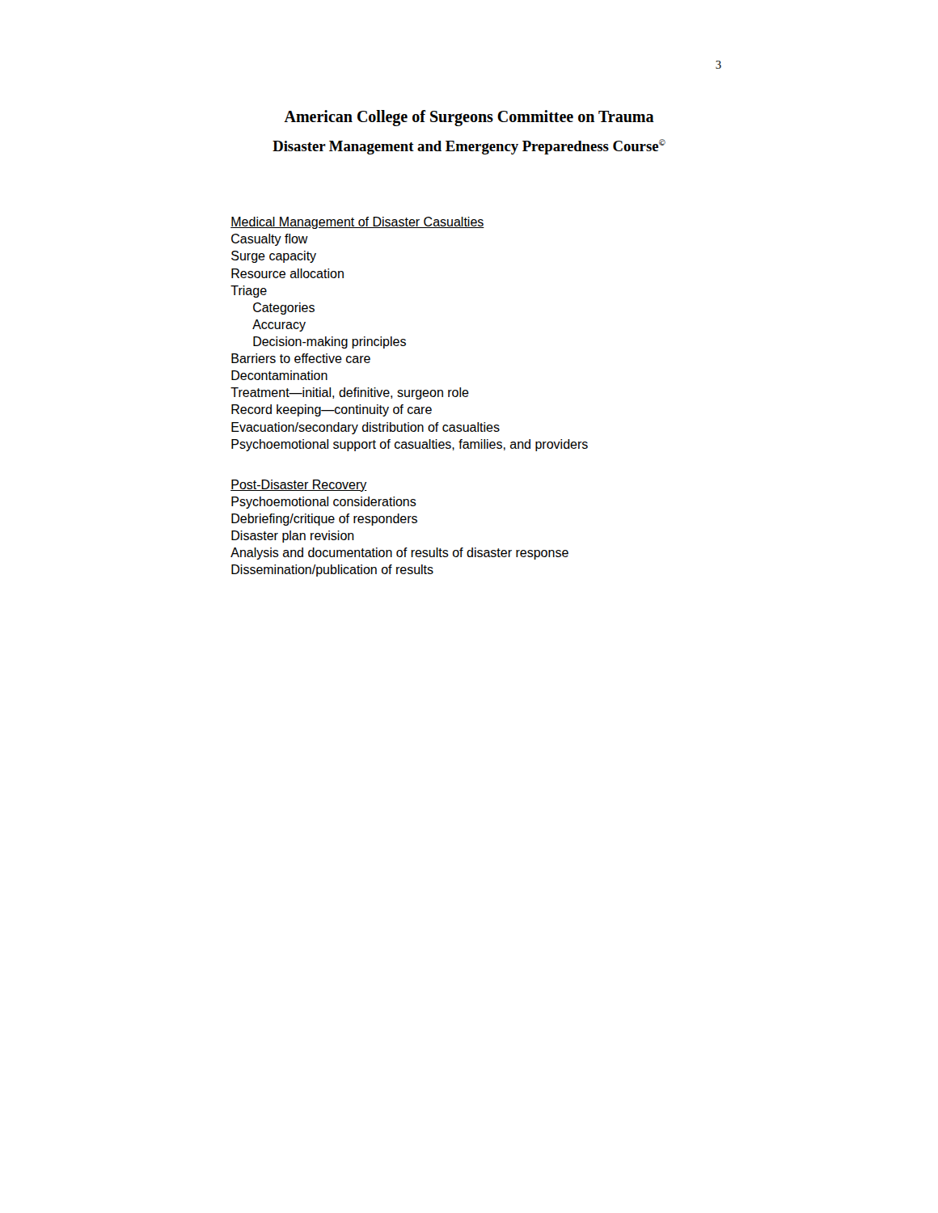3
American College of Surgeons Committee on Trauma
Disaster Management and Emergency Preparedness Course©
Medical Management of Disaster Casualties
Casualty flow
Surge capacity
Resource allocation
Triage
Categories
Accuracy
Decision-making principles
Barriers to effective care
Decontamination
Treatment—initial, definitive, surgeon role
Record keeping—continuity of care
Evacuation/secondary distribution of casualties
Psychoemotional support of casualties, families, and providers
Post-Disaster Recovery
Psychoemotional considerations
Debriefing/critique of responders
Disaster plan revision
Analysis and documentation of results of disaster response
Dissemination/publication of results